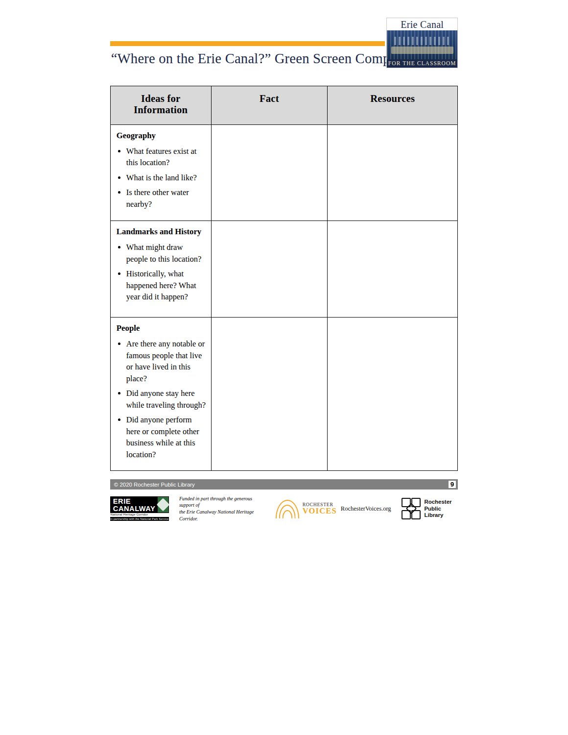“Where on the Erie Canal?” Green Screen Competition
Erie Canal
for the classroom
| Ideas for Information | Fact | Resources |
| --- | --- | --- |
| Geography What features exist at this location? What is the land like? Is there other water nearby? | | |
| Landmarks and History What might draw people to this location? Historically, what happened here? What year did it happen? | | |
| People Are there any notable or famous people that live or have lived in this place? Did anyone stay here while traveling through? Did anyone perform here or complete other business while at this location? | | |
© 2020 Rochester Public Library 9
ERIE
CANALWAY
National Heritage Corridor
in partnership with the National Park Service
Funded in part through the generous support of
the Erie Canalway National Heritage Corridor.
ROCHESTER
VOICES
RochesterVoices.org
Rochester Public Library